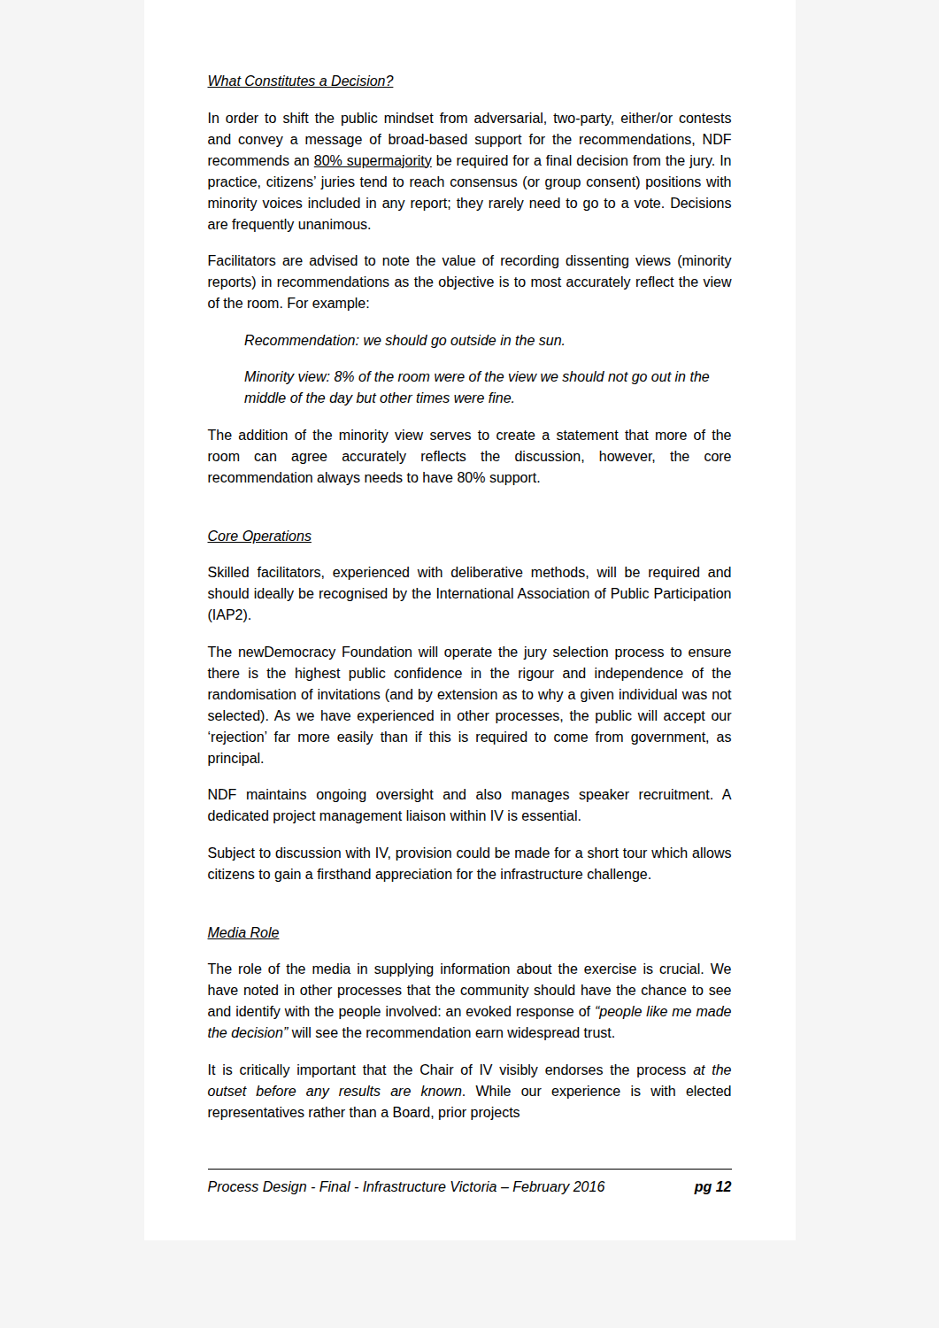What Constitutes a Decision?
In order to shift the public mindset from adversarial, two-party, either/or contests and convey a message of broad-based support for the recommendations, NDF recommends an 80% supermajority be required for a final decision from the jury. In practice, citizens’ juries tend to reach consensus (or group consent) positions with minority voices included in any report; they rarely need to go to a vote. Decisions are frequently unanimous.
Facilitators are advised to note the value of recording dissenting views (minority reports) in recommendations as the objective is to most accurately reflect the view of the room. For example:
Recommendation: we should go outside in the sun.
Minority view: 8% of the room were of the view we should not go out in the middle of the day but other times were fine.
The addition of the minority view serves to create a statement that more of the room can agree accurately reflects the discussion, however, the core recommendation always needs to have 80% support.
Core Operations
Skilled facilitators, experienced with deliberative methods, will be required and should ideally be recognised by the International Association of Public Participation (IAP2).
The newDemocracy Foundation will operate the jury selection process to ensure there is the highest public confidence in the rigour and independence of the randomisation of invitations (and by extension as to why a given individual was not selected). As we have experienced in other processes, the public will accept our ‘rejection’ far more easily than if this is required to come from government, as principal.
NDF maintains ongoing oversight and also manages speaker recruitment. A dedicated project management liaison within IV is essential.
Subject to discussion with IV, provision could be made for a short tour which allows citizens to gain a firsthand appreciation for the infrastructure challenge.
Media Role
The role of the media in supplying information about the exercise is crucial. We have noted in other processes that the community should have the chance to see and identify with the people involved: an evoked response of “people like me made the decision” will see the recommendation earn widespread trust.
It is critically important that the Chair of IV visibly endorses the process at the outset before any results are known. While our experience is with elected representatives rather than a Board, prior projects
Process Design - Final - Infrastructure Victoria – February 2016 pg 12